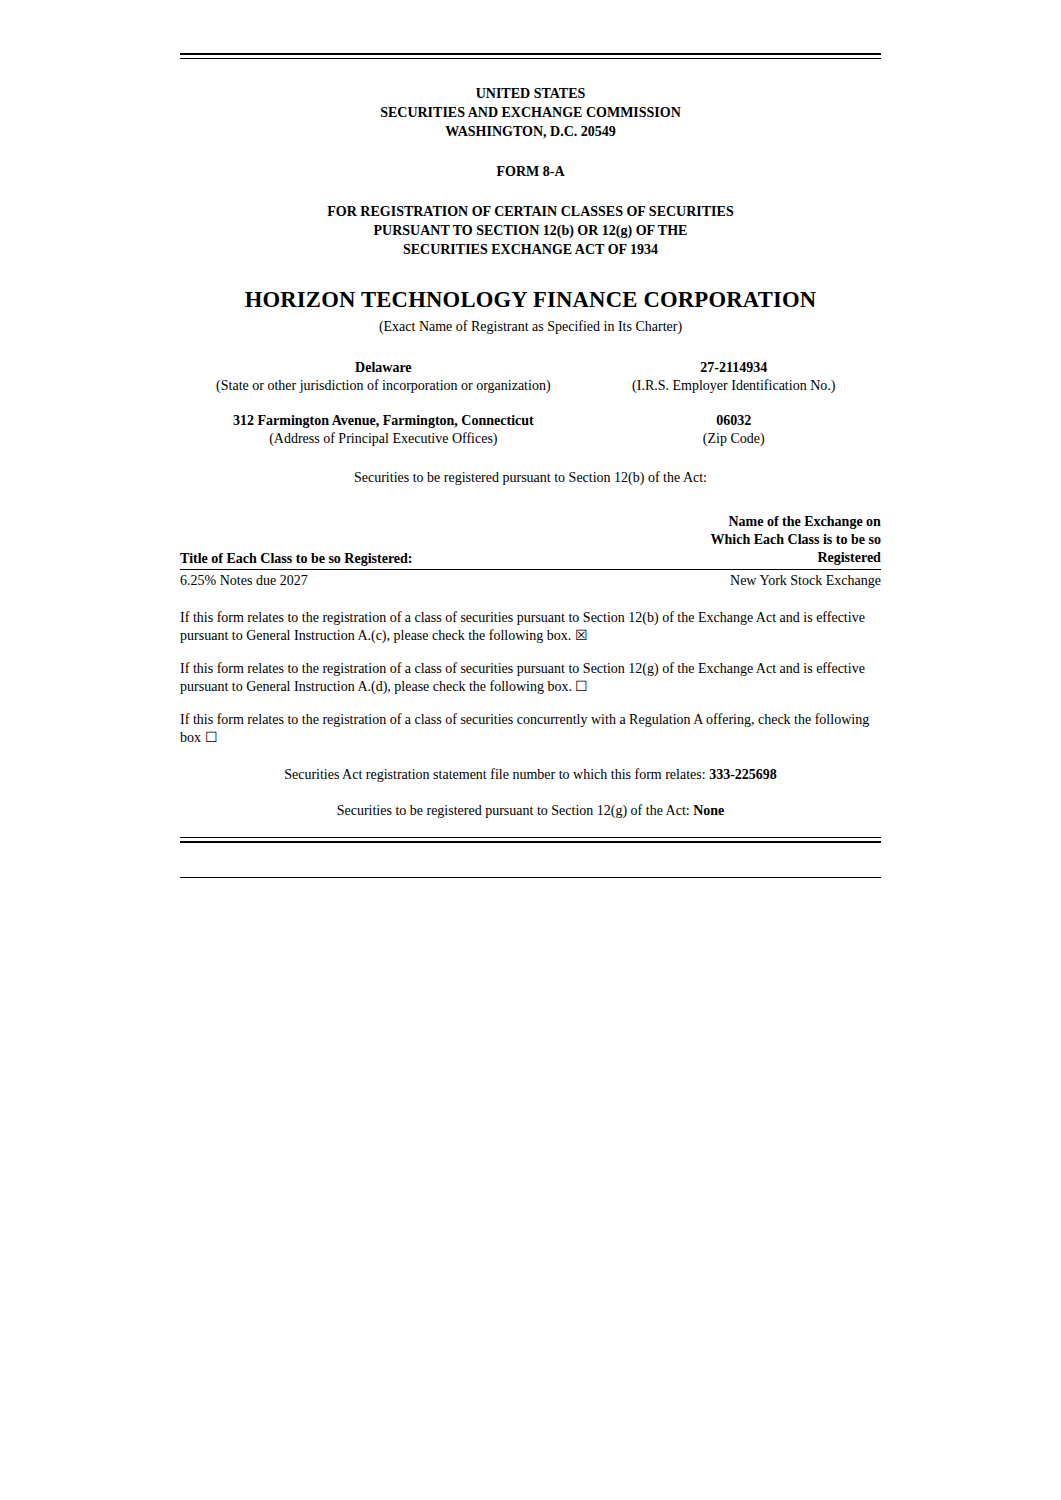UNITED STATES
SECURITIES AND EXCHANGE COMMISSION
WASHINGTON, D.C. 20549
FORM 8-A
FOR REGISTRATION OF CERTAIN CLASSES OF SECURITIES
PURSUANT TO SECTION 12(b) OR 12(g) OF THE
SECURITIES EXCHANGE ACT OF 1934
HORIZON TECHNOLOGY FINANCE CORPORATION
(Exact Name of Registrant as Specified in Its Charter)
| Delaware | 27-2114934 |
| (State or other jurisdiction of incorporation or organization) | (I.R.S. Employer Identification No.) |
| 312 Farmington Avenue, Farmington, Connecticut | 06032 |
| (Address of Principal Executive Offices) | (Zip Code) |
Securities to be registered pursuant to Section 12(b) of the Act:
| Title of Each Class to be so Registered: | Name of the Exchange on Which Each Class is to be so Registered |
| --- | --- |
| 6.25% Notes due 2027 | New York Stock Exchange |
If this form relates to the registration of a class of securities pursuant to Section 12(b) of the Exchange Act and is effective pursuant to General Instruction A.(c), please check the following box. ☒
If this form relates to the registration of a class of securities pursuant to Section 12(g) of the Exchange Act and is effective pursuant to General Instruction A.(d), please check the following box. ☐
If this form relates to the registration of a class of securities concurrently with a Regulation A offering, check the following box ☐
Securities Act registration statement file number to which this form relates: 333-225698
Securities to be registered pursuant to Section 12(g) of the Act: None